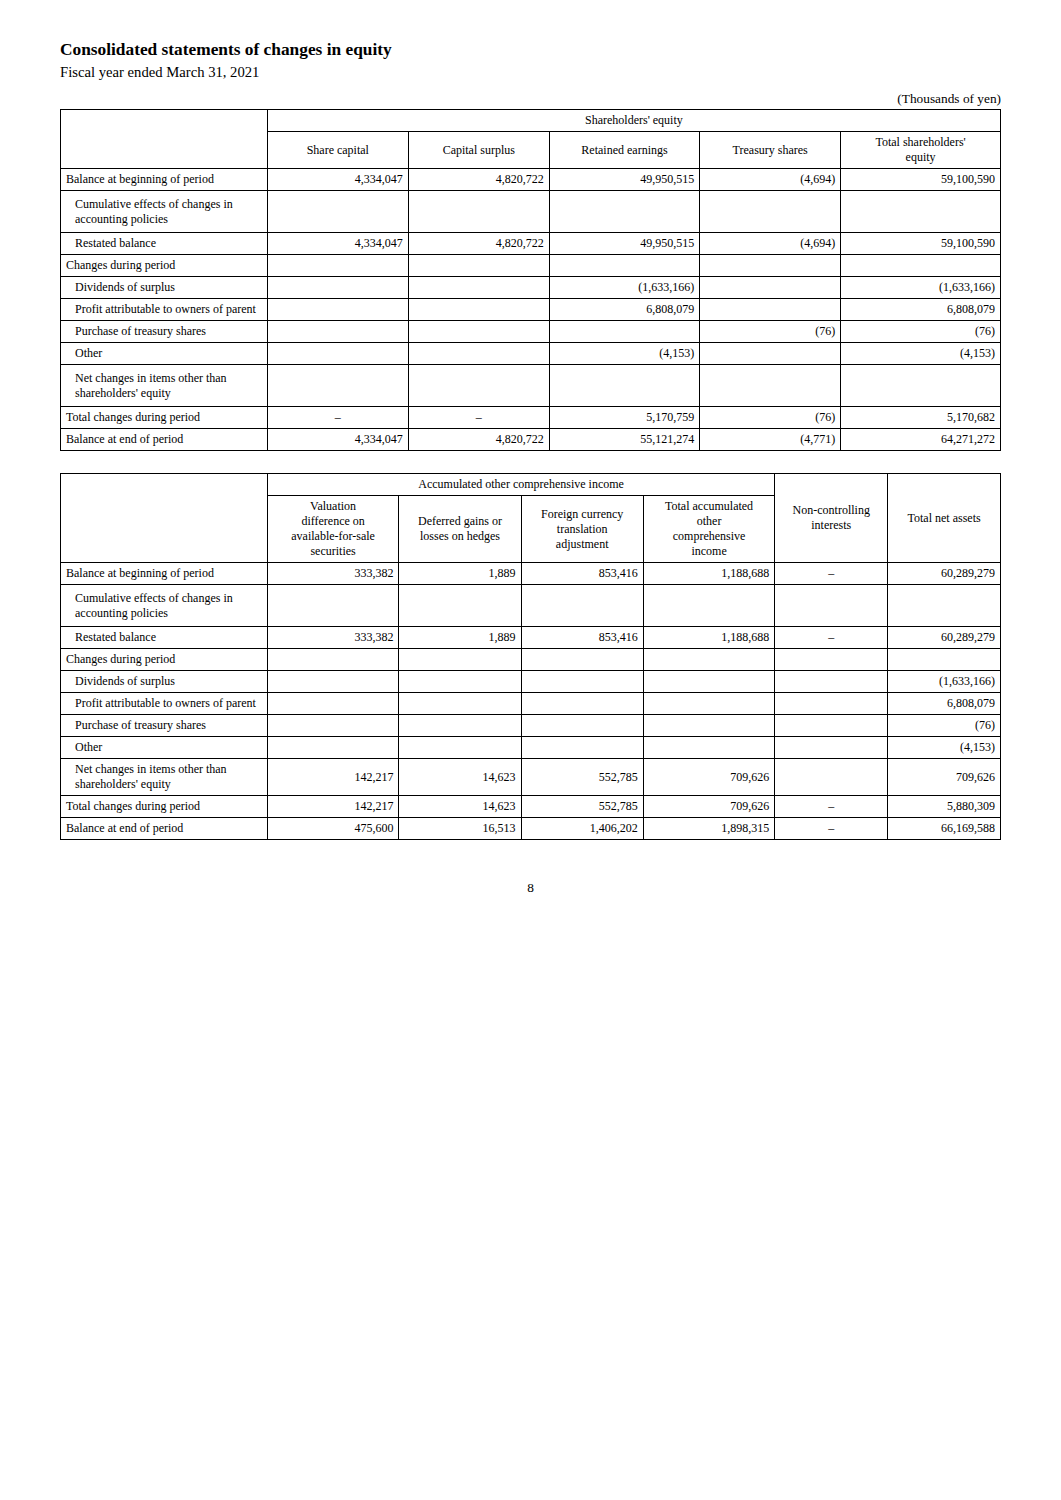Consolidated statements of changes in equity
Fiscal year ended March 31, 2021
(Thousands of yen)
| | Shareholders' equity |
| --- | --- |
| Share capital | Capital surplus | Retained earnings | Treasury shares | Total shareholders' equity |
| Balance at beginning of period | 4,334,047 | 4,820,722 | 49,950,515 | (4,694) | 59,100,590 |
| Cumulative effects of changes in accounting policies | | | | | |
| Restated balance | 4,334,047 | 4,820,722 | 49,950,515 | (4,694) | 59,100,590 |
| Changes during period | | | | | |
| Dividends of surplus | | | (1,633,166) | | (1,633,166) |
| Profit attributable to owners of parent | | | 6,808,079 | | 6,808,079 |
| Purchase of treasury shares | | | | (76) | (76) |
| Other | | | (4,153) | | (4,153) |
| Net changes in items other than shareholders' equity | | | | | |
| Total changes during period | – | – | 5,170,759 | (76) | 5,170,682 |
| Balance at end of period | 4,334,047 | 4,820,722 | 55,121,274 | (4,771) | 64,271,272 |
| | Accumulated other comprehensive income | Non-controlling interests | Total net assets |
| --- | --- | --- | --- |
| Valuation difference on available-for-sale securities | Deferred gains or losses on hedges | Foreign currency translation adjustment | Total accumulated other comprehensive income |
| Balance at beginning of period | 333,382 | 1,889 | 853,416 | 1,188,688 | – | 60,289,279 |
| Cumulative effects of changes in accounting policies | | | | | | |
| Restated balance | 333,382 | 1,889 | 853,416 | 1,188,688 | – | 60,289,279 |
| Changes during period | | | | | | |
| Dividends of surplus | | | | | | (1,633,166) |
| Profit attributable to owners of parent | | | | | | 6,808,079 |
| Purchase of treasury shares | | | | | | (76) |
| Other | | | | | | (4,153) |
| Net changes in items other than shareholders' equity | 142,217 | 14,623 | 552,785 | 709,626 | | 709,626 |
| Total changes during period | 142,217 | 14,623 | 552,785 | 709,626 | – | 5,880,309 |
| Balance at end of period | 475,600 | 16,513 | 1,406,202 | 1,898,315 | – | 66,169,588 |
8